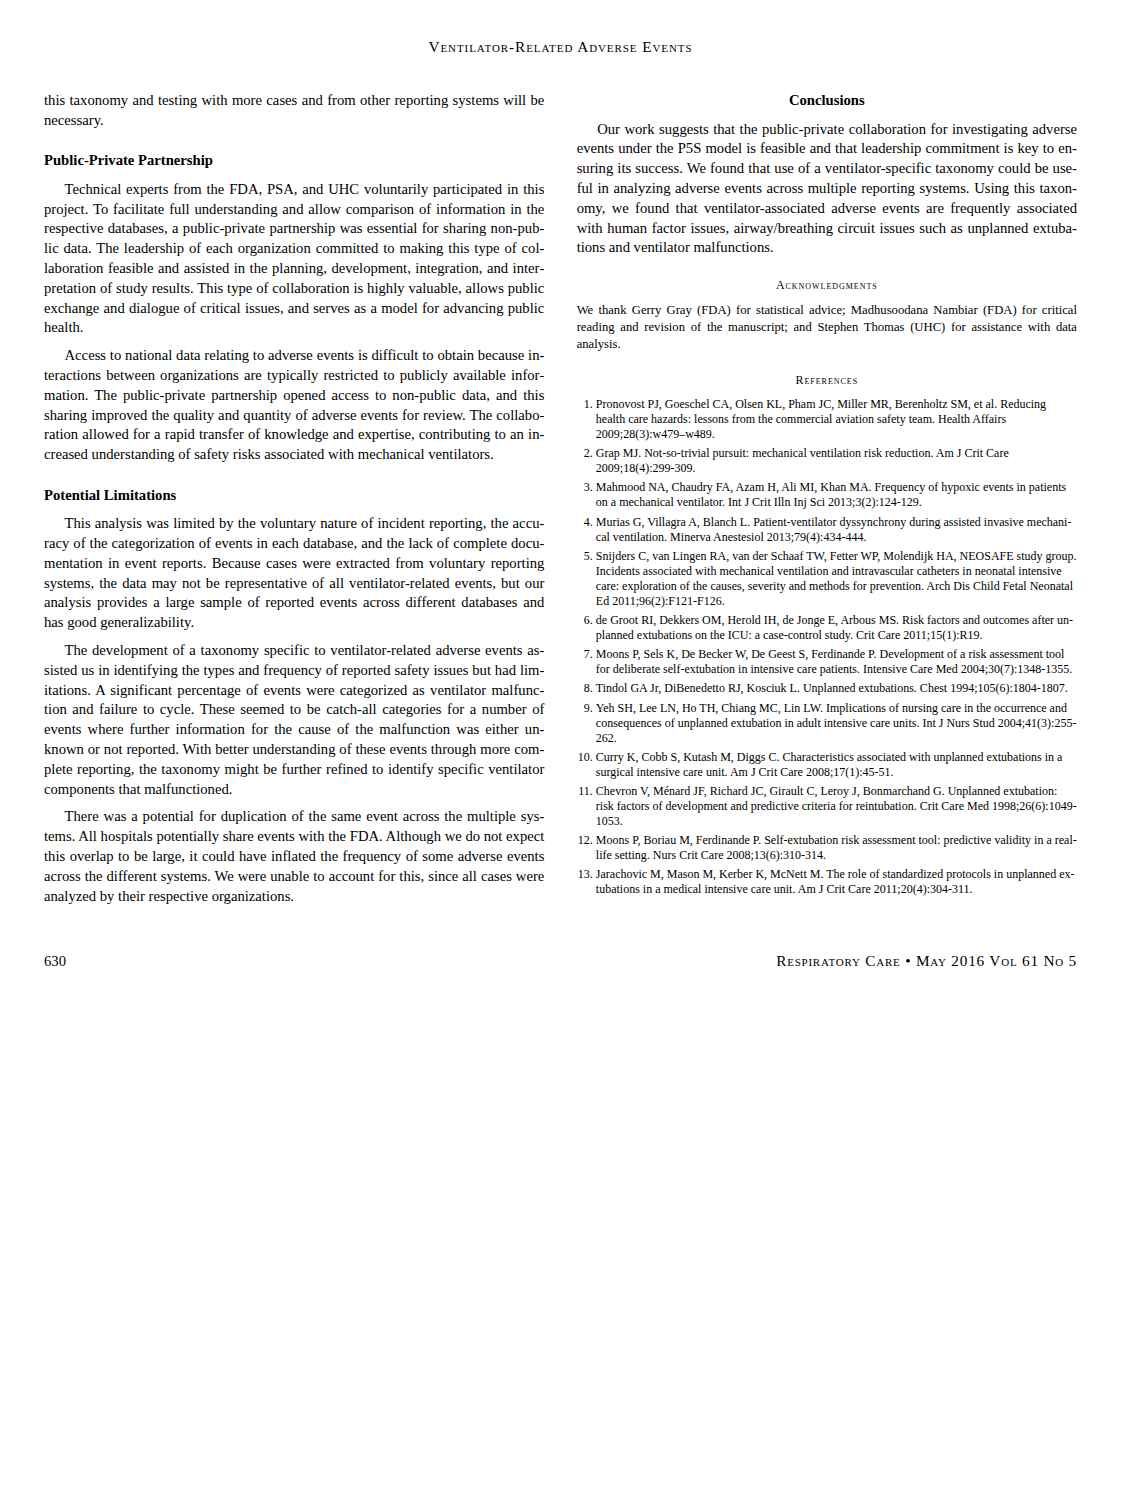Ventilator-Related Adverse Events
this taxonomy and testing with more cases and from other reporting systems will be necessary.
Public-Private Partnership
Technical experts from the FDA, PSA, and UHC voluntarily participated in this project. To facilitate full understanding and allow comparison of information in the respective databases, a public-private partnership was essential for sharing non-public data. The leadership of each organization committed to making this type of collaboration feasible and assisted in the planning, development, integration, and interpretation of study results. This type of collaboration is highly valuable, allows public exchange and dialogue of critical issues, and serves as a model for advancing public health.
Access to national data relating to adverse events is difficult to obtain because interactions between organizations are typically restricted to publicly available information. The public-private partnership opened access to non-public data, and this sharing improved the quality and quantity of adverse events for review. The collaboration allowed for a rapid transfer of knowledge and expertise, contributing to an increased understanding of safety risks associated with mechanical ventilators.
Potential Limitations
This analysis was limited by the voluntary nature of incident reporting, the accuracy of the categorization of events in each database, and the lack of complete documentation in event reports. Because cases were extracted from voluntary reporting systems, the data may not be representative of all ventilator-related events, but our analysis provides a large sample of reported events across different databases and has good generalizability.
The development of a taxonomy specific to ventilator-related adverse events assisted us in identifying the types and frequency of reported safety issues but had limitations. A significant percentage of events were categorized as ventilator malfunction and failure to cycle. These seemed to be catch-all categories for a number of events where further information for the cause of the malfunction was either unknown or not reported. With better understanding of these events through more complete reporting, the taxonomy might be further refined to identify specific ventilator components that malfunctioned.
There was a potential for duplication of the same event across the multiple systems. All hospitals potentially share events with the FDA. Although we do not expect this overlap to be large, it could have inflated the frequency of some adverse events across the different systems. We were unable to account for this, since all cases were analyzed by their respective organizations.
Conclusions
Our work suggests that the public-private collaboration for investigating adverse events under the P5S model is feasible and that leadership commitment is key to ensuring its success. We found that use of a ventilator-specific taxonomy could be useful in analyzing adverse events across multiple reporting systems. Using this taxonomy, we found that ventilator-associated adverse events are frequently associated with human factor issues, airway/breathing circuit issues such as unplanned extubations and ventilator malfunctions.
Acknowledgments
We thank Gerry Gray (FDA) for statistical advice; Madhusoodana Nambiar (FDA) for critical reading and revision of the manuscript; and Stephen Thomas (UHC) for assistance with data analysis.
References
Pronovost PJ, Goeschel CA, Olsen KL, Pham JC, Miller MR, Berenholtz SM, et al. Reducing health care hazards: lessons from the commercial aviation safety team. Health Affairs 2009;28(3):w479–w489.
Grap MJ. Not-so-trivial pursuit: mechanical ventilation risk reduction. Am J Crit Care 2009;18(4):299-309.
Mahmood NA, Chaudry FA, Azam H, Ali MI, Khan MA. Frequency of hypoxic events in patients on a mechanical ventilator. Int J Crit Illn Inj Sci 2013;3(2):124-129.
Murias G, Villagra A, Blanch L. Patient-ventilator dyssynchrony during assisted invasive mechanical ventilation. Minerva Anestesiol 2013;79(4):434-444.
Snijders C, van Lingen RA, van der Schaaf TW, Fetter WP, Molendijk HA, NEOSAFE study group. Incidents associated with mechanical ventilation and intravascular catheters in neonatal intensive care: exploration of the causes, severity and methods for prevention. Arch Dis Child Fetal Neonatal Ed 2011;96(2):F121-F126.
de Groot RI, Dekkers OM, Herold IH, de Jonge E, Arbous MS. Risk factors and outcomes after unplanned extubations on the ICU: a case-control study. Crit Care 2011;15(1):R19.
Moons P, Sels K, De Becker W, De Geest S, Ferdinande P. Development of a risk assessment tool for deliberate self-extubation in intensive care patients. Intensive Care Med 2004;30(7):1348-1355.
Tindol GA Jr, DiBenedetto RJ, Kosciuk L. Unplanned extubations. Chest 1994;105(6):1804-1807.
Yeh SH, Lee LN, Ho TH, Chiang MC, Lin LW. Implications of nursing care in the occurrence and consequences of unplanned extubation in adult intensive care units. Int J Nurs Stud 2004;41(3):255-262.
Curry K, Cobb S, Kutash M, Diggs C. Characteristics associated with unplanned extubations in a surgical intensive care unit. Am J Crit Care 2008;17(1):45-51.
Chevron V, Ménard JF, Richard JC, Girault C, Leroy J, Bonmarchand G. Unplanned extubation: risk factors of development and predictive criteria for reintubation. Crit Care Med 1998;26(6):1049-1053.
Moons P, Boriau M, Ferdinande P. Self-extubation risk assessment tool: predictive validity in a real-life setting. Nurs Crit Care 2008;13(6):310-314.
Jarachovic M, Mason M, Kerber K, McNett M. The role of standardized protocols in unplanned extubations in a medical intensive care unit. Am J Crit Care 2011;20(4):304-311.
630 Respiratory Care • May 2016 Vol 61 No 5